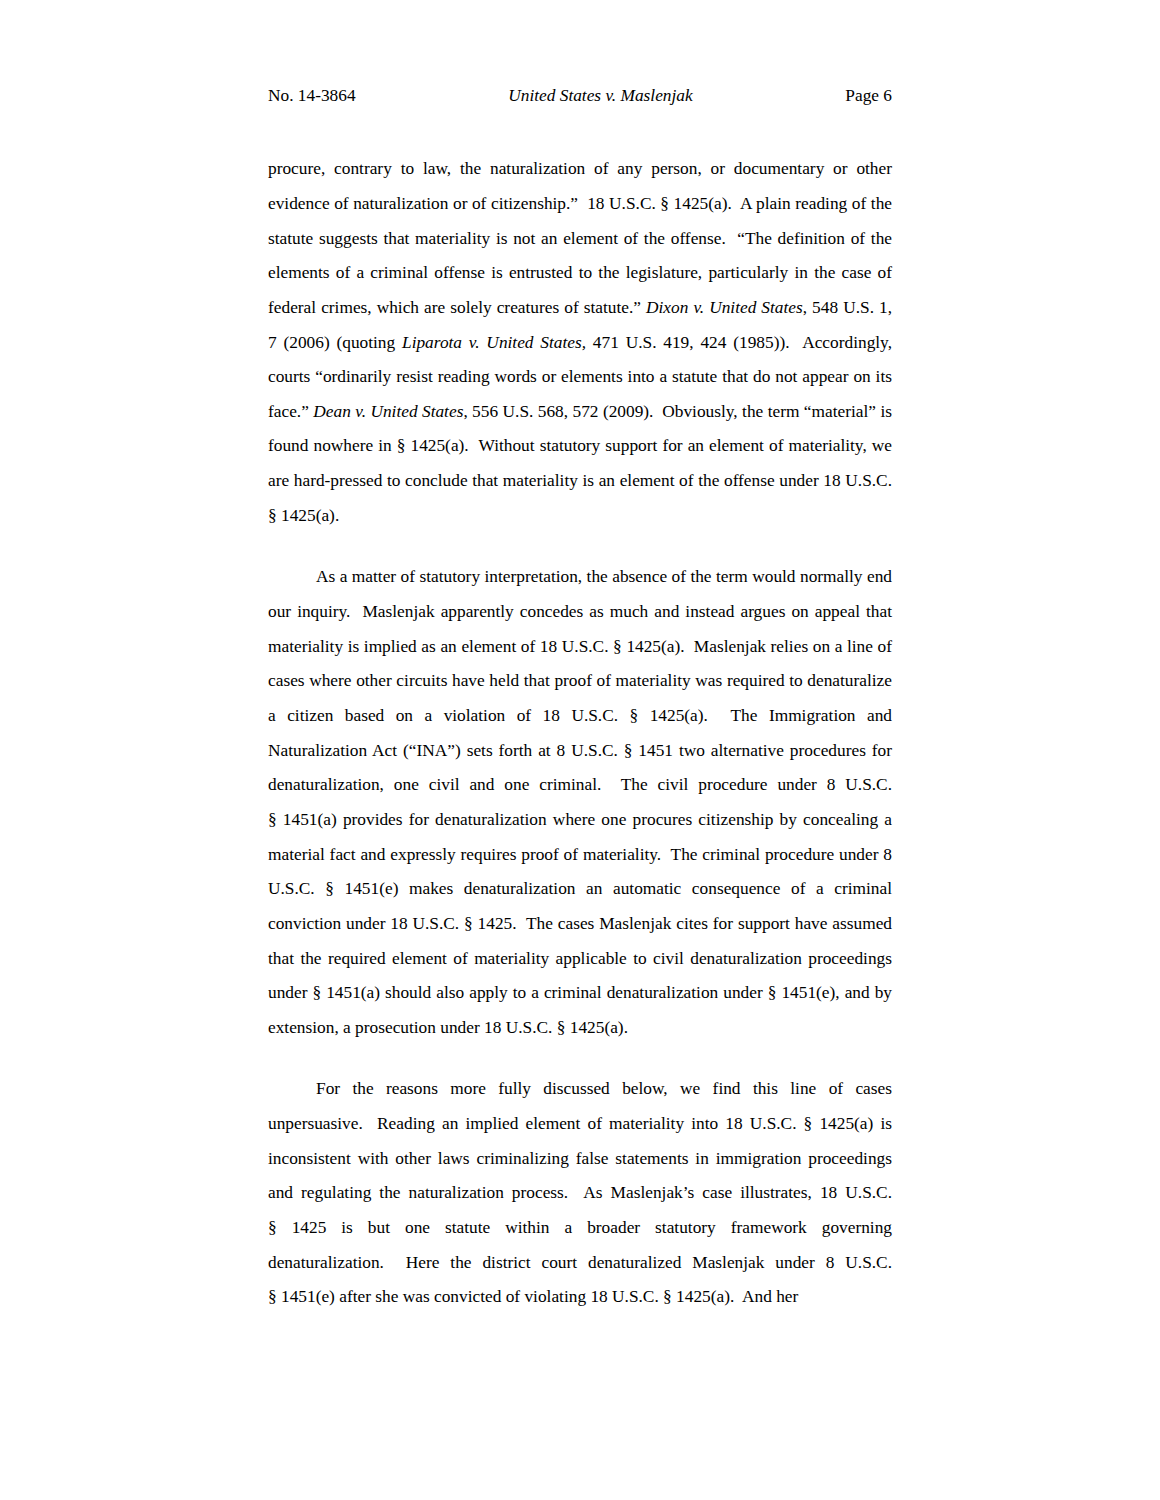No. 14-3864 United States v. Maslenjak Page 6
procure, contrary to law, the naturalization of any person, or documentary or other evidence of naturalization or of citizenship.” 18 U.S.C. § 1425(a). A plain reading of the statute suggests that materiality is not an element of the offense. “The definition of the elements of a criminal offense is entrusted to the legislature, particularly in the case of federal crimes, which are solely creatures of statute.” Dixon v. United States, 548 U.S. 1, 7 (2006) (quoting Liparota v. United States, 471 U.S. 419, 424 (1985)). Accordingly, courts “ordinarily resist reading words or elements into a statute that do not appear on its face.” Dean v. United States, 556 U.S. 568, 572 (2009). Obviously, the term “material” is found nowhere in § 1425(a). Without statutory support for an element of materiality, we are hard-pressed to conclude that materiality is an element of the offense under 18 U.S.C. § 1425(a).
As a matter of statutory interpretation, the absence of the term would normally end our inquiry. Maslenjak apparently concedes as much and instead argues on appeal that materiality is implied as an element of 18 U.S.C. § 1425(a). Maslenjak relies on a line of cases where other circuits have held that proof of materiality was required to denaturalize a citizen based on a violation of 18 U.S.C. § 1425(a). The Immigration and Naturalization Act (“INA”) sets forth at 8 U.S.C. § 1451 two alternative procedures for denaturalization, one civil and one criminal. The civil procedure under 8 U.S.C. § 1451(a) provides for denaturalization where one procures citizenship by concealing a material fact and expressly requires proof of materiality. The criminal procedure under 8 U.S.C. § 1451(e) makes denaturalization an automatic consequence of a criminal conviction under 18 U.S.C. § 1425. The cases Maslenjak cites for support have assumed that the required element of materiality applicable to civil denaturalization proceedings under § 1451(a) should also apply to a criminal denaturalization under § 1451(e), and by extension, a prosecution under 18 U.S.C. § 1425(a).
For the reasons more fully discussed below, we find this line of cases unpersuasive. Reading an implied element of materiality into 18 U.S.C. § 1425(a) is inconsistent with other laws criminalizing false statements in immigration proceedings and regulating the naturalization process. As Maslenjak’s case illustrates, 18 U.S.C. § 1425 is but one statute within a broader statutory framework governing denaturalization. Here the district court denaturalized Maslenjak under 8 U.S.C. § 1451(e) after she was convicted of violating 18 U.S.C. § 1425(a). And her